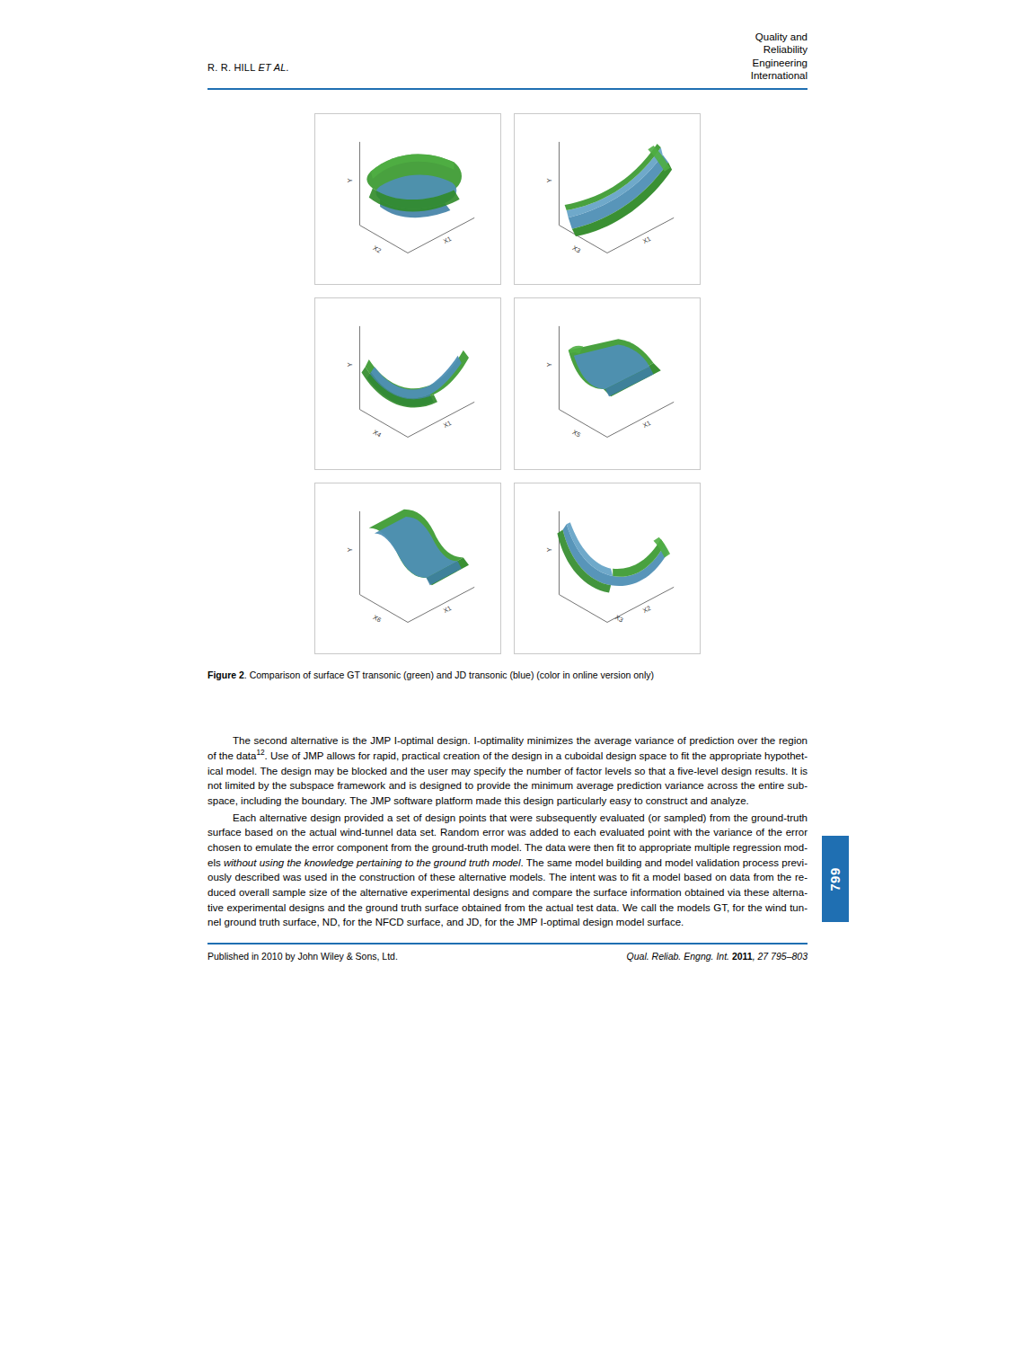R. R. HILL ET AL.
Quality and
Reliability
Engineering
International
Y X2 X1
Y X3 X1
Y X4 X1
Y X5 X1
Y X6 X1
Y X2 X3
Figure 2. Comparison of surface GT transonic (green) and JD transonic (blue) (color in online version only)
The second alternative is the JMP I-optimal design. I-optimality minimizes the average variance of prediction over the region of the data12. Use of JMP allows for rapid, practical creation of the design in a cuboidal design space to fit the appropriate hypothetical model. The design may be blocked and the user may specify the number of factor levels so that a five-level design results. It is not limited by the subspace framework and is designed to provide the minimum average prediction variance across the entire subspace, including the boundary. The JMP software platform made this design particularly easy to construct and analyze.
Each alternative design provided a set of design points that were subsequently evaluated (or sampled) from the ground-truth surface based on the actual wind-tunnel data set. Random error was added to each evaluated point with the variance of the error chosen to emulate the error component from the ground-truth model. The data were then fit to appropriate multiple regression models without using the knowledge pertaining to the ground truth model. The same model building and model validation process previously described was used in the construction of these alternative models. The intent was to fit a model based on data from the reduced overall sample size of the alternative experimental designs and compare the surface information obtained via these alternative experimental designs and the ground truth surface obtained from the actual test data. We call the models GT, for the wind tunnel ground truth surface, ND, for the NFCD surface, and JD, for the JMP I-optimal design model surface.
799
Published in 2010 by John Wiley & Sons, Ltd.
Qual. Reliab. Engng. Int. 2011, 27 795–803